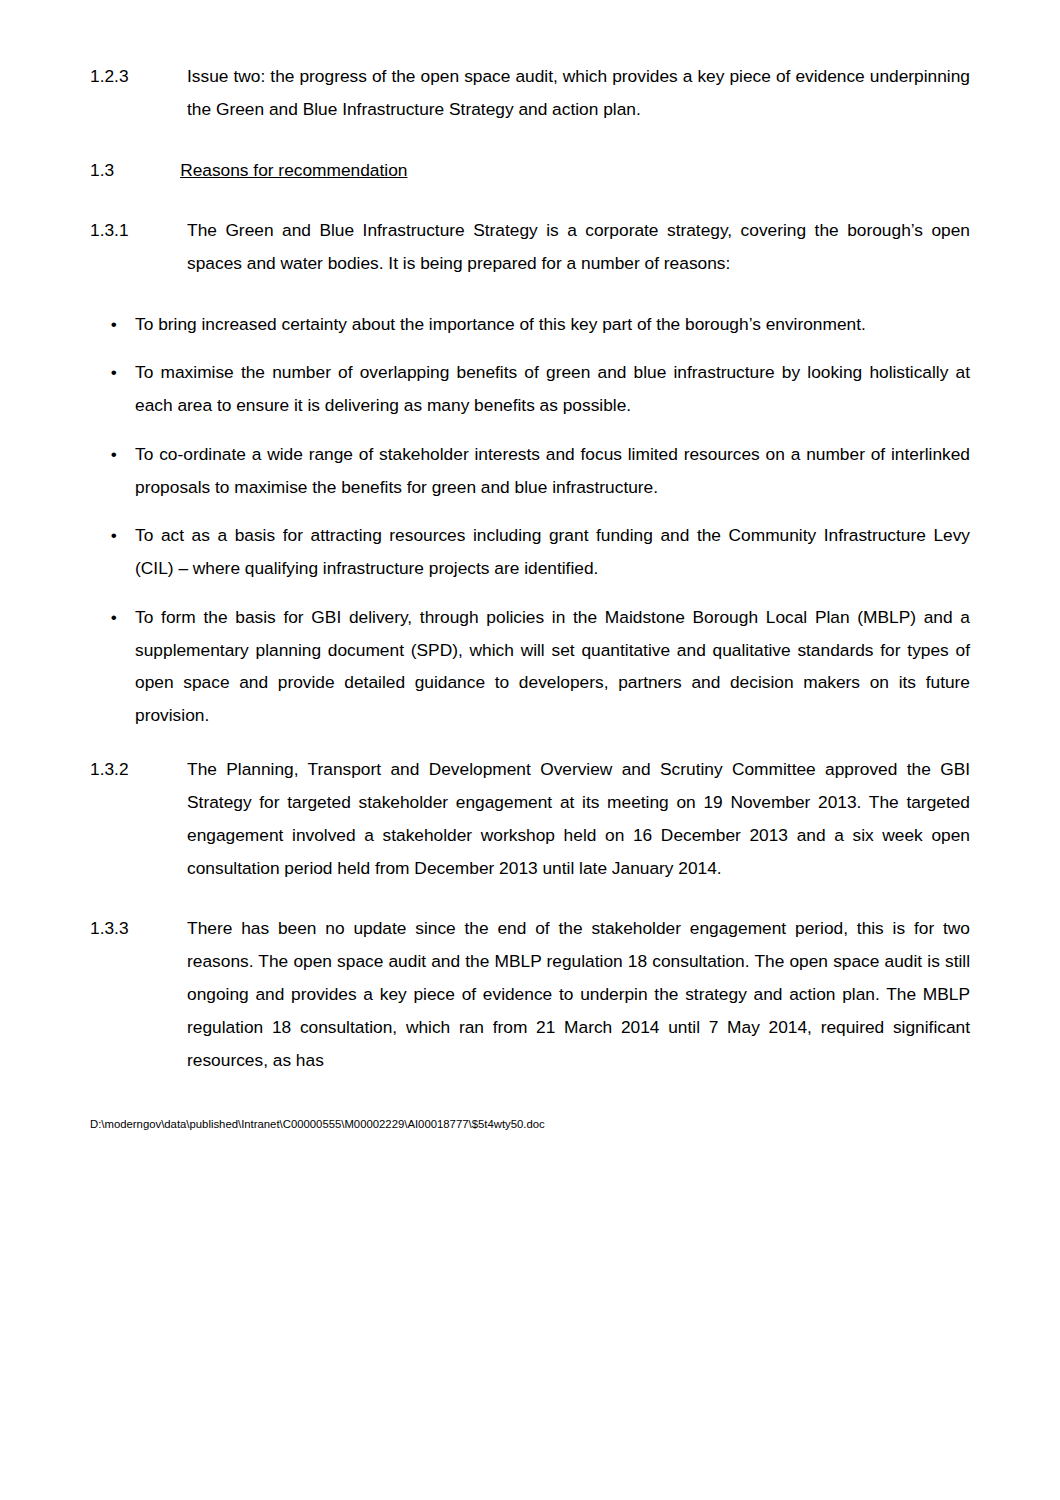1.2.3
Issue two: the progress of the open space audit, which provides a key piece of evidence underpinning the Green and Blue Infrastructure Strategy and action plan.
1.3
Reasons for recommendation
1.3.1
The Green and Blue Infrastructure Strategy is a corporate strategy, covering the borough’s open spaces and water bodies. It is being prepared for a number of reasons:
•To bring increased certainty about the importance of this key part of the borough’s environment.
•To maximise the number of overlapping benefits of green and blue infrastructure by looking holistically at each area to ensure it is delivering as many benefits as possible.
•To co-ordinate a wide range of stakeholder interests and focus limited resources on a number of interlinked proposals to maximise the benefits for green and blue infrastructure.
•To act as a basis for attracting resources including grant funding and the Community Infrastructure Levy (CIL) – where qualifying infrastructure projects are identified.
•To form the basis for GBI delivery, through policies in the Maidstone Borough Local Plan (MBLP) and a supplementary planning document (SPD), which will set quantitative and qualitative standards for types of open space and provide detailed guidance to developers, partners and decision makers on its future provision.
1.3.2
The Planning, Transport and Development Overview and Scrutiny Committee approved the GBI Strategy for targeted stakeholder engagement at its meeting on 19 November 2013. The targeted engagement involved a stakeholder workshop held on 16 December 2013 and a six week open consultation period held from December 2013 until late January 2014.
1.3.3
There has been no update since the end of the stakeholder engagement period, this is for two reasons. The open space audit and the MBLP regulation 18 consultation. The open space audit is still ongoing and provides a key piece of evidence to underpin the strategy and action plan. The MBLP regulation 18 consultation, which ran from 21 March 2014 until 7 May 2014, required significant resources, as has
D:\moderngov\data\published\Intranet\C00000555\M00002229\AI00018777\$5t4wty50.doc